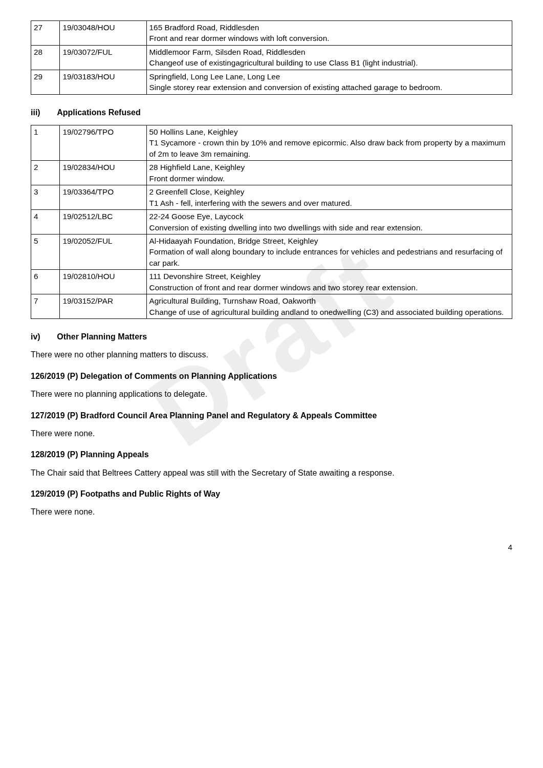Draft
| 27 | 19/03048/HOU | 165 Bradford Road, Riddlesden Front and rear dormer windows with loft conversion. |
| 28 | 19/03072/FUL | Middlemoor Farm, Silsden Road, Riddlesden Changeof use of existingagricultural building to use Class B1 (light industrial). |
| 29 | 19/03183/HOU | Springfield, Long Lee Lane, Long Lee Single storey rear extension and conversion of existing attached garage to bedroom. |
iii) Applications Refused
| 1 | 19/02796/TPO | 50 Hollins Lane, Keighley T1 Sycamore - crown thin by 10% and remove epicormic. Also draw back from property by a maximum of 2m to leave 3m remaining. |
| 2 | 19/02834/HOU | 28 Highfield Lane, Keighley Front dormer window. |
| 3 | 19/03364/TPO | 2 Greenfell Close, Keighley T1 Ash - fell, interfering with the sewers and over matured. |
| 4 | 19/02512/LBC | 22-24 Goose Eye, Laycock Conversion of existing dwelling into two dwellings with side and rear extension. |
| 5 | 19/02052/FUL | Al-Hidaayah Foundation, Bridge Street, Keighley Formation of wall along boundary to include entrances for vehicles and pedestrians and resurfacing of car park. |
| 6 | 19/02810/HOU | 111 Devonshire Street, Keighley Construction of front and rear dormer windows and two storey rear extension. |
| 7 | 19/03152/PAR | Agricultural Building, Turnshaw Road, Oakworth Change of use of agricultural building andland to onedwelling (C3) and associated building operations. |
iv) Other Planning Matters
There were no other planning matters to discuss.
126/2019 (P) Delegation of Comments on Planning Applications
There were no planning applications to delegate.
127/2019 (P) Bradford Council Area Planning Panel and Regulatory & Appeals Committee
There were none.
128/2019 (P) Planning Appeals
The Chair said that Beltrees Cattery appeal was still with the Secretary of State awaiting a response.
129/2019 (P) Footpaths and Public Rights of Way
There were none.
4